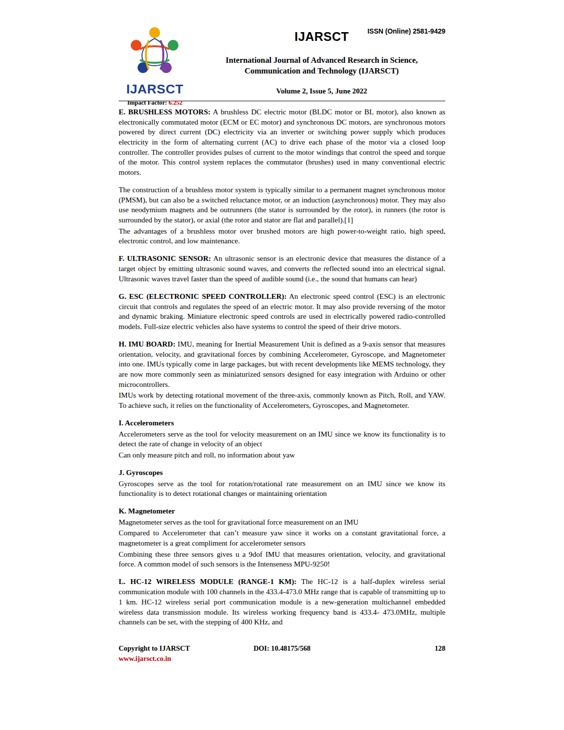IJARSCT
Impact Factor: 6.252
ISSN (Online) 2581-9429
IJARSCT
International Journal of Advanced Research in Science, Communication and Technology (IJARSCT)
Volume 2, Issue 5, June 2022
E. BRUSHLESS MOTORS: A brushless DC electric motor (BLDC motor or BL motor), also known as electronically commutated motor (ECM or EC motor) and synchronous DC motors, are synchronous motors powered by direct current (DC) electricity via an inverter or switching power supply which produces electricity in the form of alternating current (AC) to drive each phase of the motor via a closed loop controller. The controller provides pulses of current to the motor windings that control the speed and torque of the motor. This control system replaces the commutator (brushes) used in many conventional electric motors.
The construction of a brushless motor system is typically similar to a permanent magnet synchronous motor (PMSM), but can also be a switched reluctance motor, or an induction (asynchronous) motor. They may also use neodymium magnets and be outrunners (the stator is surrounded by the rotor), in runners (the rotor is surrounded by the stator), or axial (the rotor and stator are flat and parallel).[1]
The advantages of a brushless motor over brushed motors are high power-to-weight ratio, high speed, electronic control, and low maintenance.
F. ULTRASONIC SENSOR: An ultrasonic sensor is an electronic device that measures the distance of a target object by emitting ultrasonic sound waves, and converts the reflected sound into an electrical signal. Ultrasonic waves travel faster than the speed of audible sound (i.e., the sound that humans can hear)
G. ESC (ELECTRONIC SPEED CONTROLLER): An electronic speed control (ESC) is an electronic circuit that controls and regulates the speed of an electric motor. It may also provide reversing of the motor and dynamic braking. Miniature electronic speed controls are used in electrically powered radio-controlled models. Full-size electric vehicles also have systems to control the speed of their drive motors.
H. IMU BOARD: IMU, meaning for Inertial Measurement Unit is defined as a 9-axis sensor that measures orientation, velocity, and gravitational forces by combining Accelerometer, Gyroscope, and Magnetometer into one. IMUs typically come in large packages, but with recent developments like MEMS technology, they are now more commonly seen as miniaturized sensors designed for easy integration with Arduino or other microcontrollers.
IMUs work by detecting rotational movement of the three-axis, commonly known as Pitch, Roll, and YAW. To achieve such, it relies on the functionality of Accelerometers, Gyroscopes, and Magnetometer.
I. Accelerometers
Accelerometers serve as the tool for velocity measurement on an IMU since we know its functionality is to detect the rate of change in velocity of an object
Can only measure pitch and roll, no information about yaw
J. Gyroscopes
Gyroscopes serve as the tool for rotation/rotational rate measurement on an IMU since we know its functionality is to detect rotational changes or maintaining orientation
K. Magnetometer
Magnetometer serves as the tool for gravitational force measurement on an IMU
Compared to Accelerometer that can’t measure yaw since it works on a constant gravitational force, a magnetometer is a great compliment for accelerometer sensors
Combining these three sensors gives u a 9dof IMU that measures orientation, velocity, and gravitational force. A common model of such sensors is the Intenseness MPU-9250!
L. HC-12 WIRELESS MODULE (RANGE-1 KM): The HC-12 is a half-duplex wireless serial communication module with 100 channels in the 433.4-473.0 MHz range that is capable of transmitting up to 1 km. HC-12 wireless serial port communication module is a new-generation multichannel embedded wireless data transmission module. Its wireless working frequency band is 433.4- 473.0MHz, multiple channels can be set, with the stepping of 400 KHz, and
Copyright to IJARSCT www.ijarsct.co.in
DOI: 10.48175/568
128